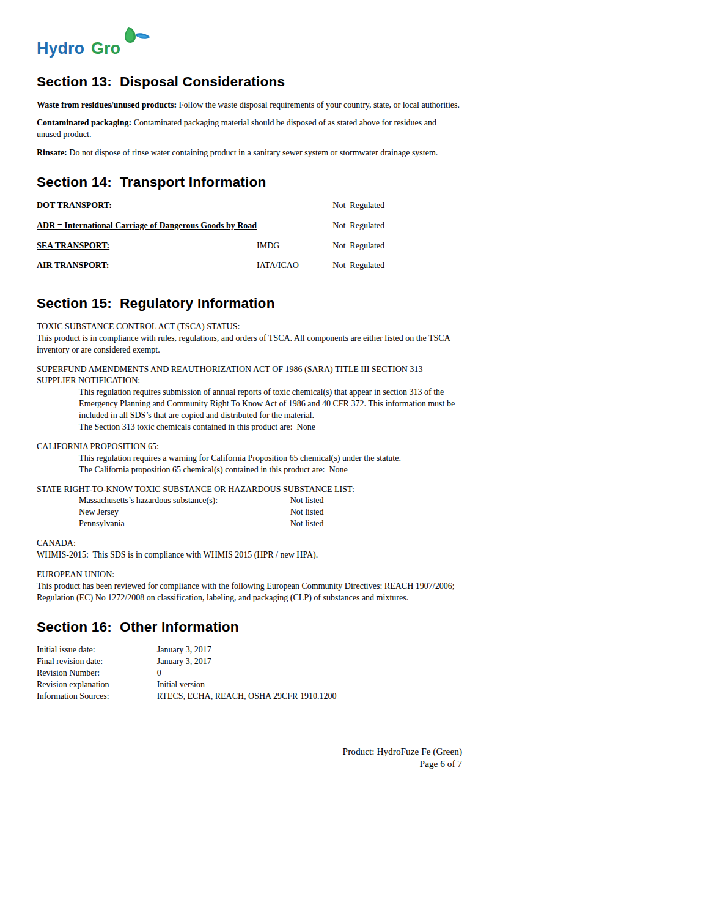Hydro Gro
Section 13: Disposal Considerations
Waste from residues/unused products: Follow the waste disposal requirements of your country, state, or local authorities.
Contaminated packaging: Contaminated packaging material should be disposed of as stated above for residues and unused product.
Rinsate: Do not dispose of rinse water containing product in a sanitary sewer system or stormwater drainage system.
Section 14: Transport Information
| DOT TRANSPORT: | | Not Regulated |
| ADR = International Carriage of Dangerous Goods by Road | | Not Regulated |
| SEA TRANSPORT: | IMDG | Not Regulated |
| AIR TRANSPORT: | IATA/ICAO | Not Regulated |
Section 15: Regulatory Information
TOXIC SUBSTANCE CONTROL ACT (TSCA) STATUS:
This product is in compliance with rules, regulations, and orders of TSCA. All components are either listed on the TSCA inventory or are considered exempt.
SUPERFUND AMENDMENTS AND REAUTHORIZATION ACT OF 1986 (SARA) TITLE III SECTION 313 SUPPLIER NOTIFICATION:
This regulation requires submission of annual reports of toxic chemical(s) that appear in section 313 of the Emergency Planning and Community Right To Know Act of 1986 and 40 CFR 372. This information must be included in all SDS’s that are copied and distributed for the material.
The Section 313 toxic chemicals contained in this product are: None
CALIFORNIA PROPOSITION 65:
This regulation requires a warning for California Proposition 65 chemical(s) under the statute.
The California proposition 65 chemical(s) contained in this product are: None
STATE RIGHT-TO-KNOW TOXIC SUBSTANCE OR HAZARDOUS SUBSTANCE LIST:
| Massachusetts’s hazardous substance(s): | Not listed |
| New Jersey | Not listed |
| Pennsylvania | Not listed |
CANADA:
WHMIS-2015: This SDS is in compliance with WHMIS 2015 (HPR / new HPA).
EUROPEAN UNION:
This product has been reviewed for compliance with the following European Community Directives: REACH 1907/2006; Regulation (EC) No 1272/2008 on classification, labeling, and packaging (CLP) of substances and mixtures.
Section 16: Other Information
| Initial issue date: | January 3, 2017 |
| Final revision date: | January 3, 2017 |
| Revision Number: | 0 |
| Revision explanation | Initial version |
| Information Sources: | RTECS, ECHA, REACH, OSHA 29CFR 1910.1200 |
Product: HydroFuze Fe (Green)
Page 6 of 7